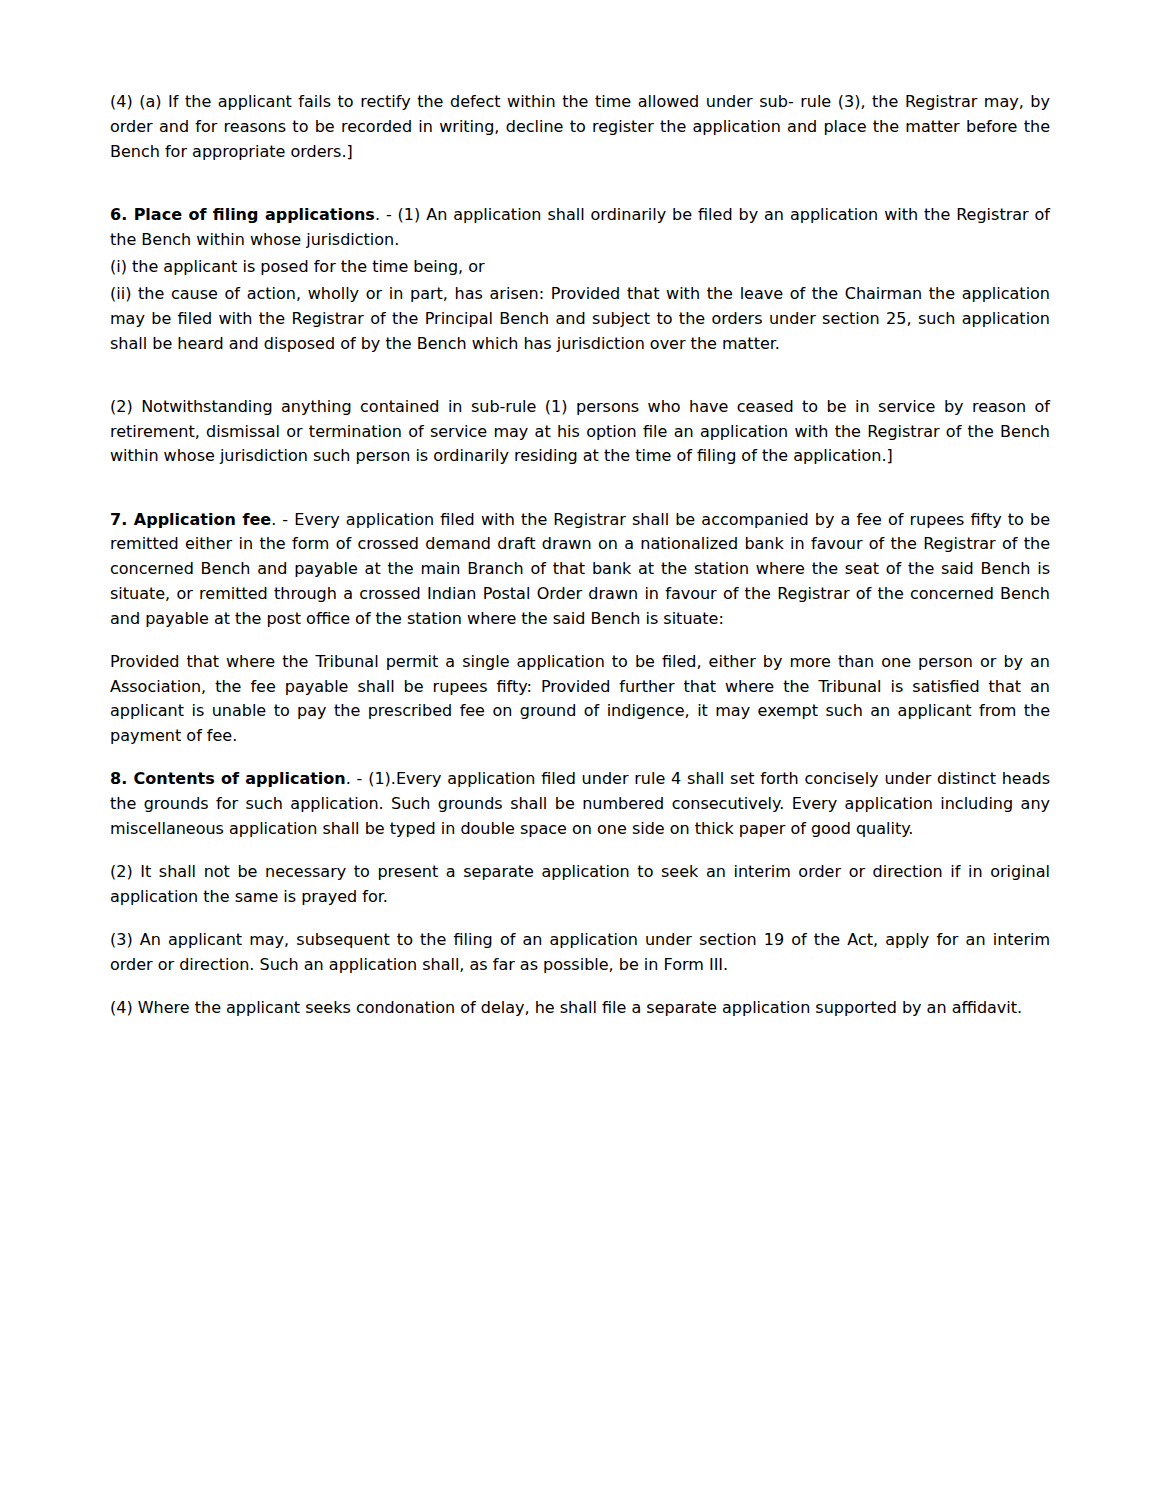(4) (a) If the applicant fails to rectify the defect within the time allowed under sub- rule (3), the Registrar may, by order and for reasons to be recorded in writing, decline to register the application and place the matter before the Bench for appropriate orders.]
6. Place of filing applications. - (1) An application shall ordinarily be filed by an application with the Registrar of the Bench within whose jurisdiction.
(i) the applicant is posed for the time being, or
(ii) the cause of action, wholly or in part, has arisen: Provided that with the leave of the Chairman the application may be filed with the Registrar of the Principal Bench and subject to the orders under section 25, such application shall be heard and disposed of by the Bench which has jurisdiction over the matter.
(2) Notwithstanding anything contained in sub-rule (1) persons who have ceased to be in service by reason of retirement, dismissal or termination of service may at his option file an application with the Registrar of the Bench within whose jurisdiction such person is ordinarily residing at the time of filing of the application.]
7. Application fee. - Every application filed with the Registrar shall be accompanied by a fee of rupees fifty to be remitted either in the form of crossed demand draft drawn on a nationalized bank in favour of the Registrar of the concerned Bench and payable at the main Branch of that bank at the station where the seat of the said Bench is situate, or remitted through a crossed Indian Postal Order drawn in favour of the Registrar of the concerned Bench and payable at the post office of the station where the said Bench is situate:
Provided that where the Tribunal permit a single application to be filed, either by more than one person or by an Association, the fee payable shall be rupees fifty: Provided further that where the Tribunal is satisfied that an applicant is unable to pay the prescribed fee on ground of indigence, it may exempt such an applicant from the payment of fee.
8. Contents of application. - (1).Every application filed under rule 4 shall set forth concisely under distinct heads the grounds for such application. Such grounds shall be numbered consecutively. Every application including any miscellaneous application shall be typed in double space on one side on thick paper of good quality.
(2) It shall not be necessary to present a separate application to seek an interim order or direction if in original application the same is prayed for.
(3) An applicant may, subsequent to the filing of an application under section 19 of the Act, apply for an interim order or direction. Such an application shall, as far as possible, be in Form III.
(4) Where the applicant seeks condonation of delay, he shall file a separate application supported by an affidavit.